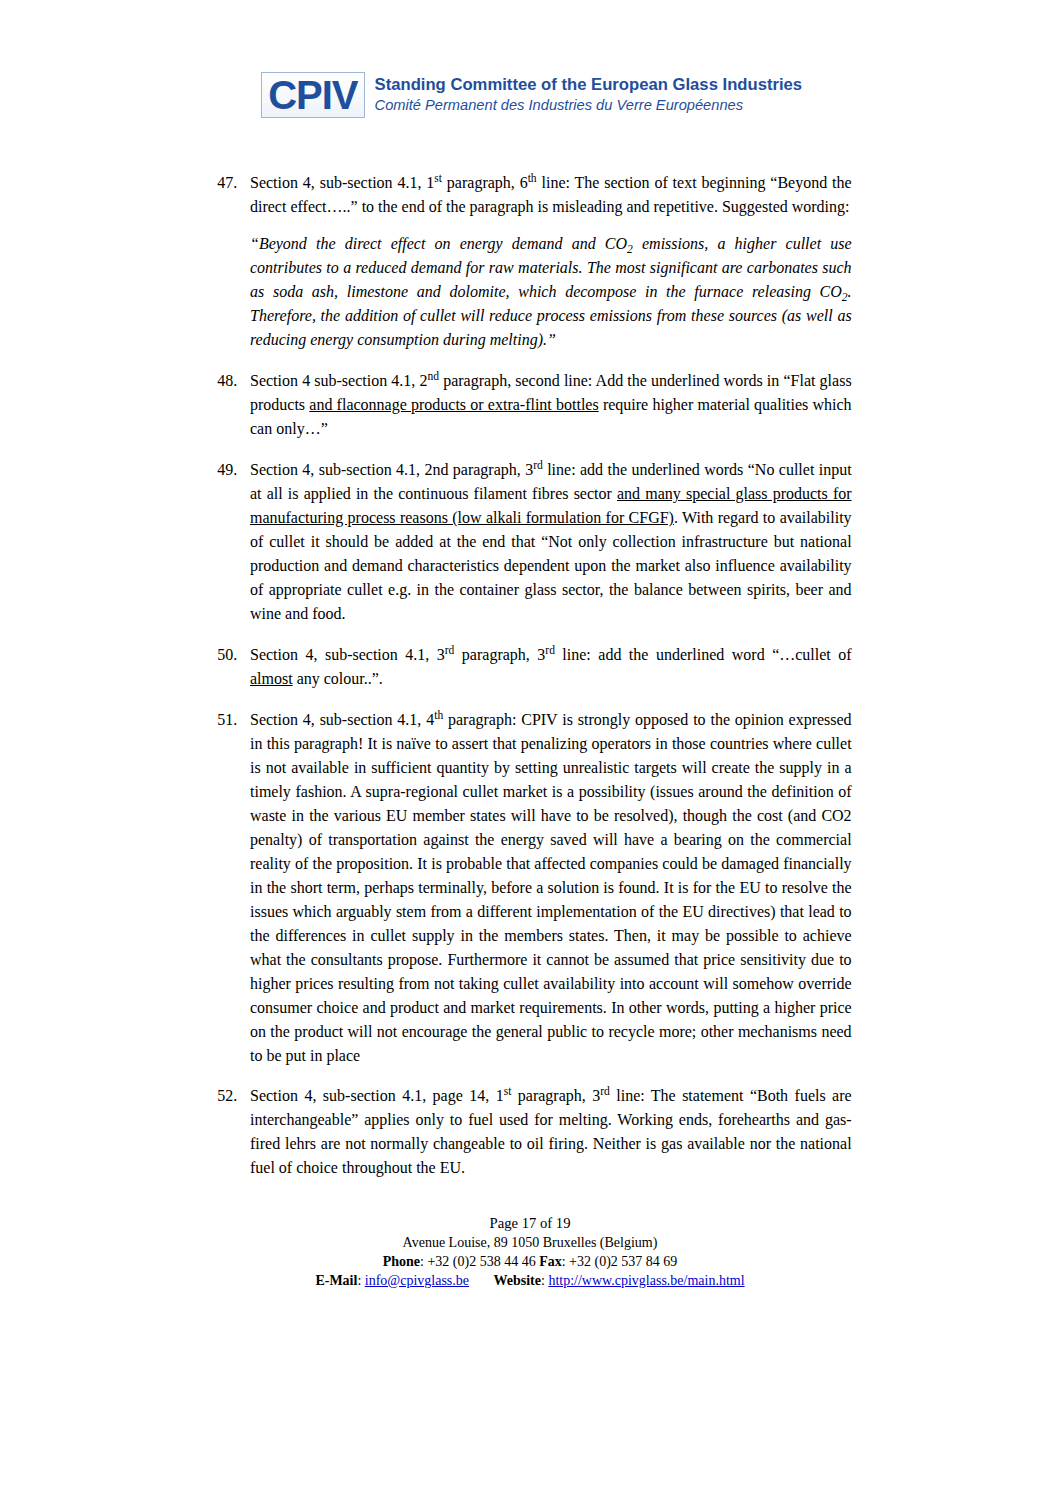CPIV
Standing Committee of the European Glass Industries
Comité Permanent des Industries du Verre Européennes
Section 4, sub-section 4.1, 1st paragraph, 6th line: The section of text beginning “Beyond the direct effect…..” to the end of the paragraph is misleading and repetitive. Suggested wording:
“Beyond the direct effect on energy demand and CO2 emissions, a higher cullet use contributes to a reduced demand for raw materials. The most significant are carbonates such as soda ash, limestone and dolomite, which decompose in the furnace releasing CO2. Therefore, the addition of cullet will reduce process emissions from these sources (as well as reducing energy consumption during melting).”
Section 4 sub-section 4.1, 2nd paragraph, second line: Add the underlined words in “Flat glass products and flaconnage products or extra-flint bottles require higher material qualities which can only…”
Section 4, sub-section 4.1, 2nd paragraph, 3rd line: add the underlined words “No cullet input at all is applied in the continuous filament fibres sector and many special glass products for manufacturing process reasons (low alkali formulation for CFGF). With regard to availability of cullet it should be added at the end that “Not only collection infrastructure but national production and demand characteristics dependent upon the market also influence availability of appropriate cullet e.g. in the container glass sector, the balance between spirits, beer and wine and food.
Section 4, sub-section 4.1, 3rd paragraph, 3rd line: add the underlined word “…cullet of almost any colour..”.
Section 4, sub-section 4.1, 4th paragraph: CPIV is strongly opposed to the opinion expressed in this paragraph! It is naïve to assert that penalizing operators in those countries where cullet is not available in sufficient quantity by setting unrealistic targets will create the supply in a timely fashion. A supra-regional cullet market is a possibility (issues around the definition of waste in the various EU member states will have to be resolved), though the cost (and CO2 penalty) of transportation against the energy saved will have a bearing on the commercial reality of the proposition. It is probable that affected companies could be damaged financially in the short term, perhaps terminally, before a solution is found. It is for the EU to resolve the issues which arguably stem from a different implementation of the EU directives) that lead to the differences in cullet supply in the members states. Then, it may be possible to achieve what the consultants propose. Furthermore it cannot be assumed that price sensitivity due to higher prices resulting from not taking cullet availability into account will somehow override consumer choice and product and market requirements. In other words, putting a higher price on the product will not encourage the general public to recycle more; other mechanisms need to be put in place
Section 4, sub-section 4.1, page 14, 1st paragraph, 3rd line: The statement “Both fuels are interchangeable” applies only to fuel used for melting. Working ends, forehearths and gas-fired lehrs are not normally changeable to oil firing. Neither is gas available nor the national fuel of choice throughout the EU.
Page 17 of 19
Avenue Louise, 89 1050 Bruxelles (Belgium)
Phone: +32 (0)2 538 44 46 Fax: +32 (0)2 537 84 69
E-Mail: info@cpivglass.be Website: http://www.cpivglass.be/main.html